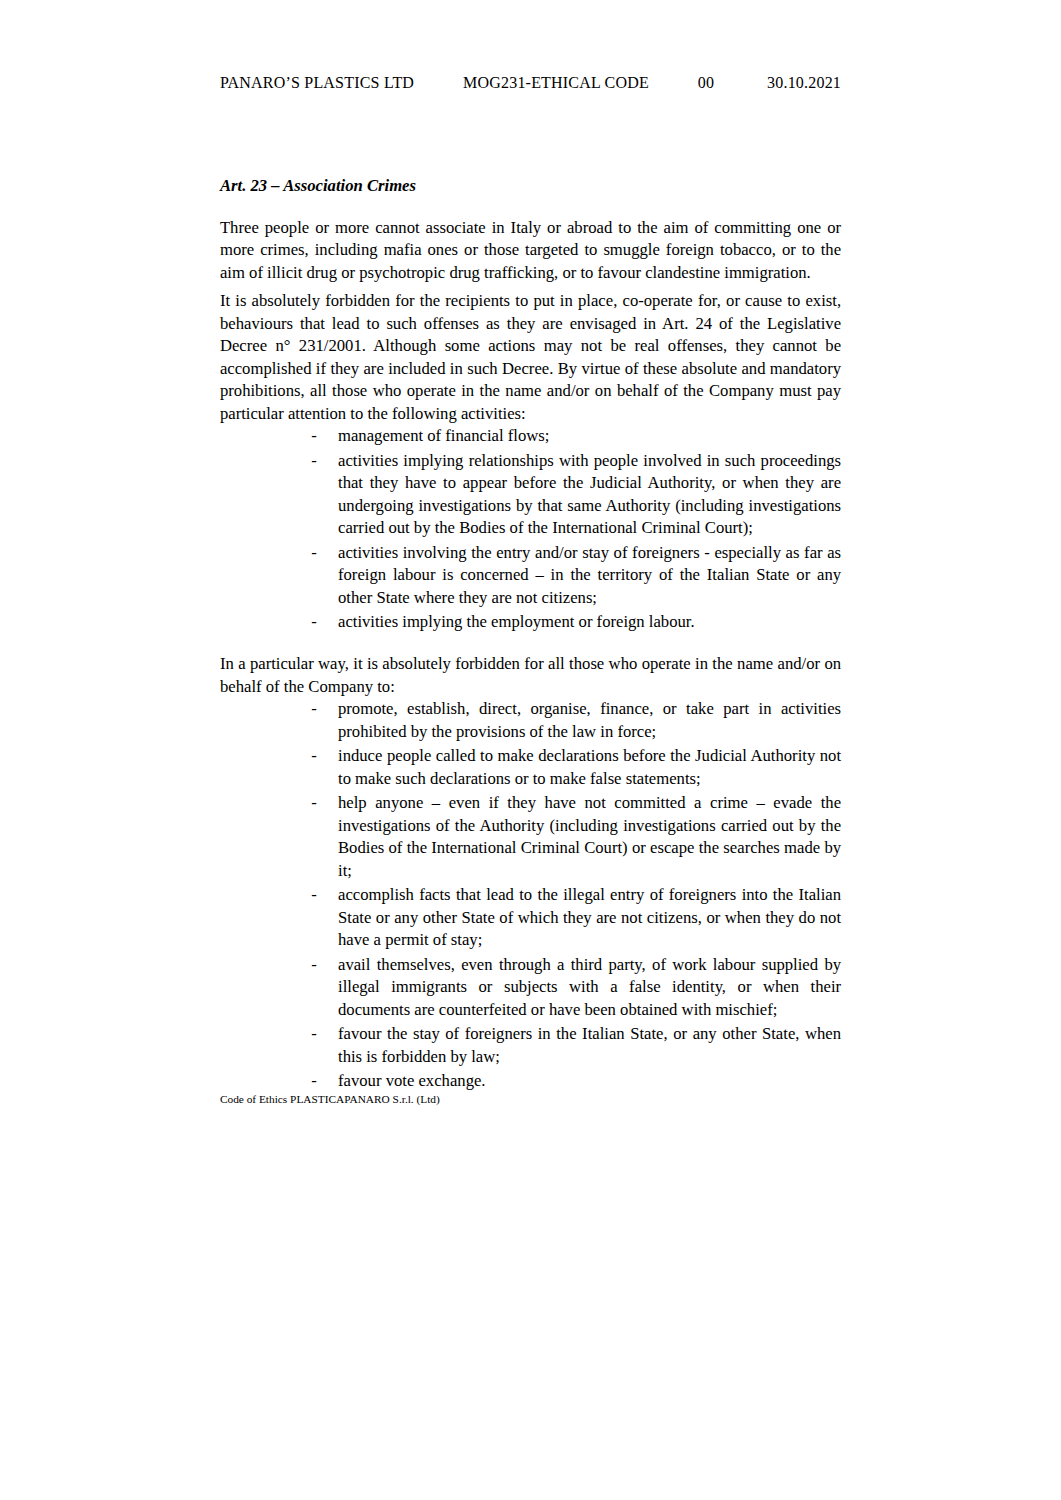PANARO’S PLASTICS LTD MOG231-ETHICAL CODE 00 30.10.2021
Art. 23 – Association Crimes
Three people or more cannot associate in Italy or abroad to the aim of committing one or more crimes, including mafia ones or those targeted to smuggle foreign tobacco, or to the aim of illicit drug or psychotropic drug trafficking, or to favour clandestine immigration.
It is absolutely forbidden for the recipients to put in place, co-operate for, or cause to exist, behaviours that lead to such offenses as they are envisaged in Art. 24 of the Legislative Decree n° 231/2001. Although some actions may not be real offenses, they cannot be accomplished if they are included in such Decree. By virtue of these absolute and mandatory prohibitions, all those who operate in the name and/or on behalf of the Company must pay particular attention to the following activities:
management of financial flows;
activities implying relationships with people involved in such proceedings that they have to appear before the Judicial Authority, or when they are undergoing investigations by that same Authority (including investigations carried out by the Bodies of the International Criminal Court);
activities involving the entry and/or stay of foreigners - especially as far as foreign labour is concerned – in the territory of the Italian State or any other State where they are not citizens;
activities implying the employment or foreign labour.
In a particular way, it is absolutely forbidden for all those who operate in the name and/or on behalf of the Company to:
promote, establish, direct, organise, finance, or take part in activities prohibited by the provisions of the law in force;
induce people called to make declarations before the Judicial Authority not to make such declarations or to make false statements;
help anyone – even if they have not committed a crime – evade the investigations of the Authority (including investigations carried out by the Bodies of the International Criminal Court) or escape the searches made by it;
accomplish facts that lead to the illegal entry of foreigners into the Italian State or any other State of which they are not citizens, or when they do not have a permit of stay;
avail themselves, even through a third party, of work labour supplied by illegal immigrants or subjects with a false identity, or when their documents are counterfeited or have been obtained with mischief;
favour the stay of foreigners in the Italian State, or any other State, when this is forbidden by law;
favour vote exchange.
Code of Ethics PLASTICAPANARO S.r.l. (Ltd)